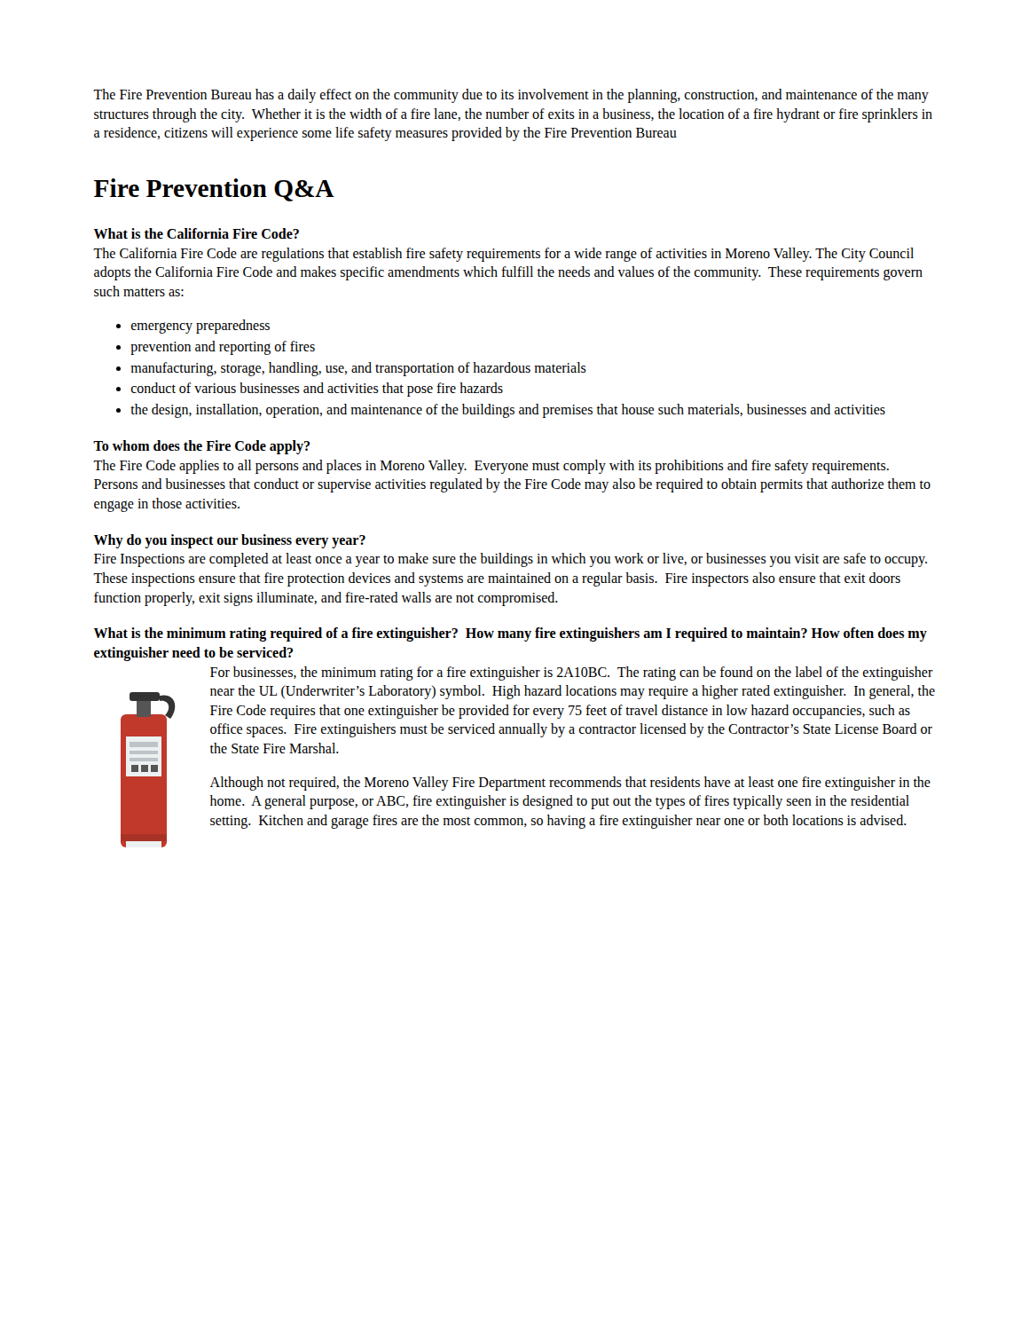The Fire Prevention Bureau has a daily effect on the community due to its involvement in the planning, construction, and maintenance of the many structures through the city. Whether it is the width of a fire lane, the number of exits in a business, the location of a fire hydrant or fire sprinklers in a residence, citizens will experience some life safety measures provided by the Fire Prevention Bureau
Fire Prevention Q&A
What is the California Fire Code?
The California Fire Code are regulations that establish fire safety requirements for a wide range of activities in Moreno Valley. The City Council adopts the California Fire Code and makes specific amendments which fulfill the needs and values of the community. These requirements govern such matters as:
emergency preparedness
prevention and reporting of fires
manufacturing, storage, handling, use, and transportation of hazardous materials
conduct of various businesses and activities that pose fire hazards
the design, installation, operation, and maintenance of the buildings and premises that house such materials, businesses and activities
To whom does the Fire Code apply?
The Fire Code applies to all persons and places in Moreno Valley. Everyone must comply with its prohibitions and fire safety requirements. Persons and businesses that conduct or supervise activities regulated by the Fire Code may also be required to obtain permits that authorize them to engage in those activities.
Why do you inspect our business every year?
Fire Inspections are completed at least once a year to make sure the buildings in which you work or live, or businesses you visit are safe to occupy. These inspections ensure that fire protection devices and systems are maintained on a regular basis. Fire inspectors also ensure that exit doors function properly, exit signs illuminate, and fire-rated walls are not compromised.
What is the minimum rating required of a fire extinguisher? How many fire extinguishers am I required to maintain? How often does my extinguisher need to be serviced?
For businesses, the minimum rating for a fire extinguisher is 2A10BC. The rating can be found on the label of the extinguisher near the UL (Underwriter’s Laboratory) symbol. High hazard locations may require a higher rated extinguisher. In general, the Fire Code requires that one extinguisher be provided for every 75 feet of travel distance in low hazard occupancies, such as office spaces. Fire extinguishers must be serviced annually by a contractor licensed by the Contractor’s State License Board or the State Fire Marshal.
Although not required, the Moreno Valley Fire Department recommends that residents have at least one fire extinguisher in the home. A general purpose, or ABC, fire extinguisher is designed to put out the types of fires typically seen in the residential setting. Kitchen and garage fires are the most common, so having a fire extinguisher near one or both locations is advised.